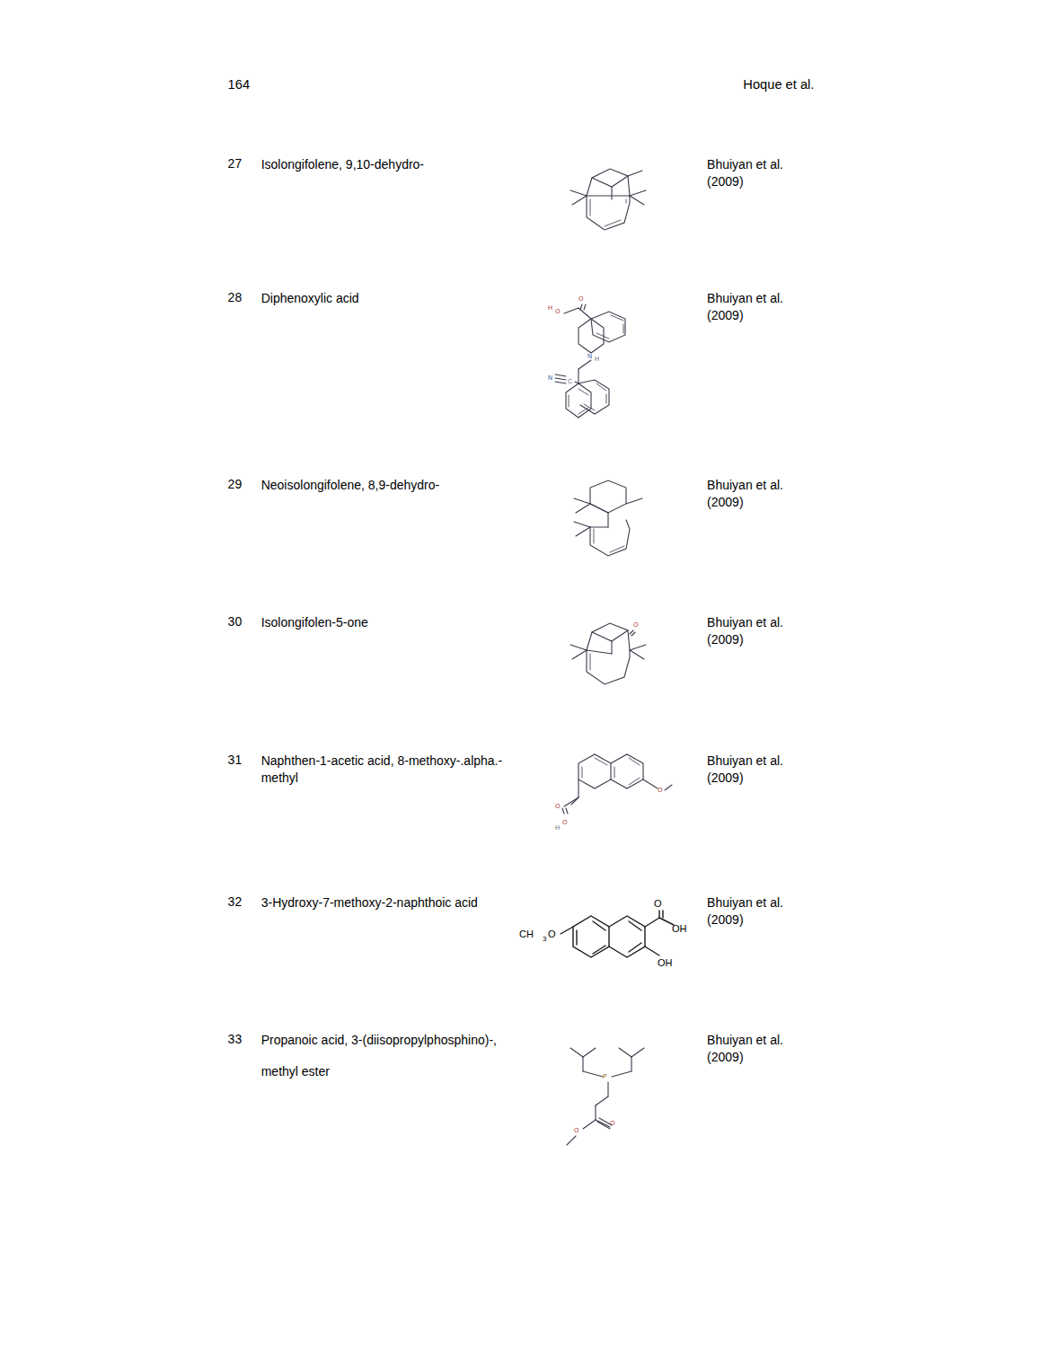164 Hoque et al.
| 27 | Isolongifolene, 9,10-dehydro- | | Bhuiyan et al. (2009) |
| 28 | Diphenoxylic acid | H O O N H N C | Bhuiyan et al. (2009) |
| 29 | Neoisolongifolene, 8,9-dehydro- | | Bhuiyan et al. (2009) |
| 30 | Isolongifolen-5-one | O | Bhuiyan et al. (2009) |
| 31 | Naphthen-1-acetic acid, 8-methoxy-.alpha.-methyl | O O H O | Bhuiyan et al. (2009) |
| 32 | 3-Hydroxy-7-methoxy-2-naphthoic acid | CH 3 O O OH OH | Bhuiyan et al. (2009) |
| 33 | Propanoic acid, 3-(diisopropylphosphino)-, methyl ester | P O O | Bhuiyan et al. (2009) |